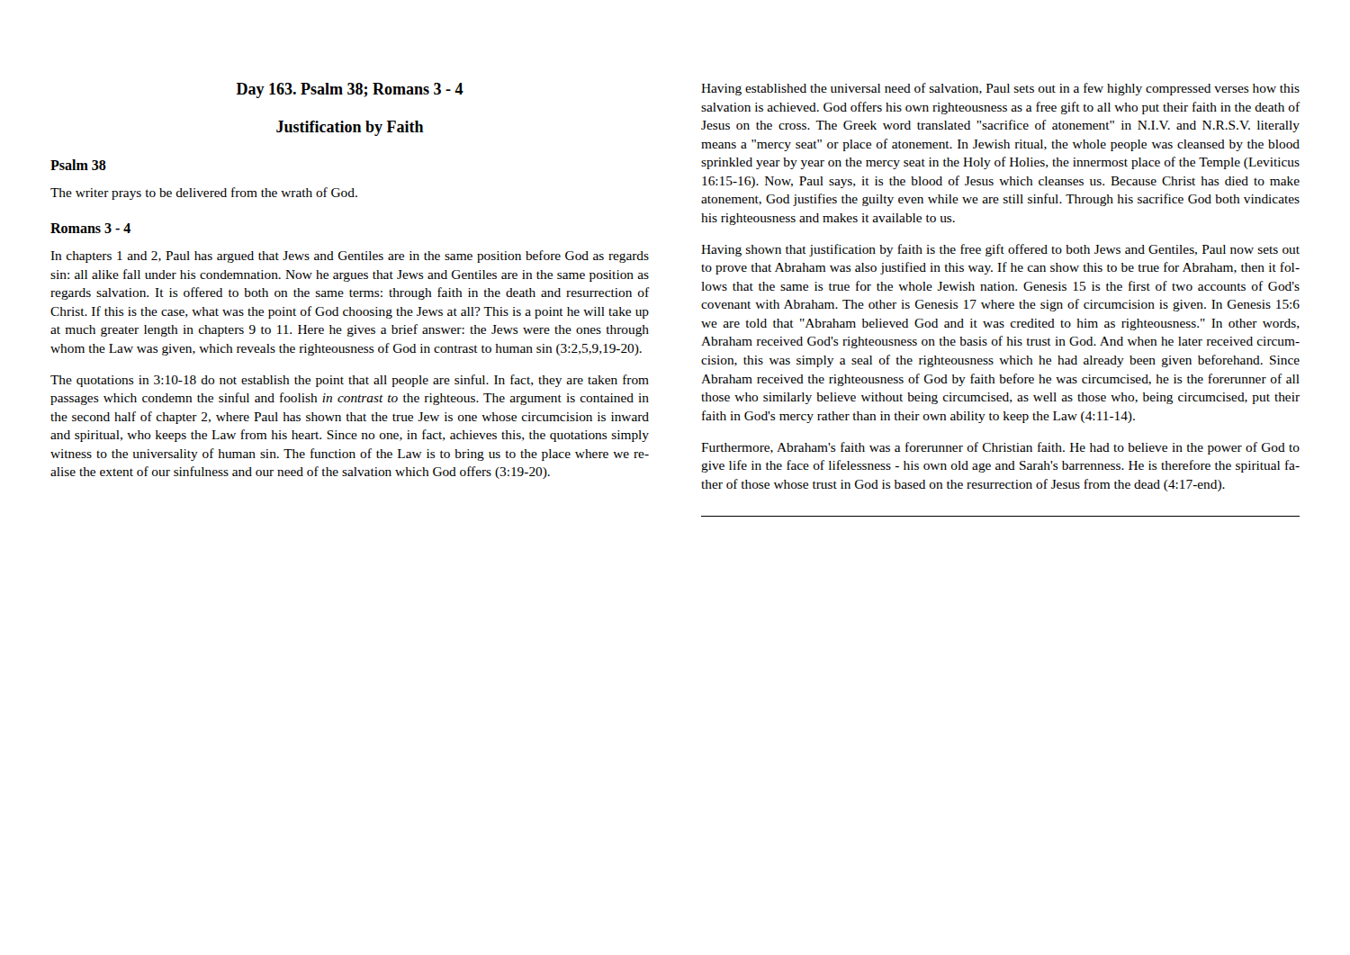Day 163. Psalm 38; Romans 3 - 4Justification by Faith
Psalm 38
The writer prays to be delivered from the wrath of God.
Romans 3 - 4
In chapters 1 and 2, Paul has argued that Jews and Gentiles are in the same position before God as regards sin: all alike fall under his condemnation. Now he argues that Jews and Gentiles are in the same position as regards salvation. It is offered to both on the same terms: through faith in the death and resurrection of Christ. If this is the case, what was the point of God choosing the Jews at all? This is a point he will take up at much greater length in chapters 9 to 11. Here he gives a brief answer: the Jews were the ones through whom the Law was given, which reveals the righteousness of God in contrast to human sin (3:2,5,9,19-20).
The quotations in 3:10-18 do not establish the point that all people are sinful. In fact, they are taken from passages which condemn the sinful and foolish in contrast to the righteous. The argument is contained in the second half of chapter 2, where Paul has shown that the true Jew is one whose circumcision is inward and spiritual, who keeps the Law from his heart. Since no one, in fact, achieves this, the quotations simply witness to the universality of human sin. The function of the Law is to bring us to the place where we realise the extent of our sinfulness and our need of the salvation which God offers (3:19-20).
Having established the universal need of salvation, Paul sets out in a few highly compressed verses how this salvation is achieved. God offers his own righteousness as a free gift to all who put their faith in the death of Jesus on the cross. The Greek word translated "sacrifice of atonement" in N.I.V. and N.R.S.V. literally means a "mercy seat" or place of atonement. In Jewish ritual, the whole people was cleansed by the blood sprinkled year by year on the mercy seat in the Holy of Holies, the innermost place of the Temple (Leviticus 16:15-16). Now, Paul says, it is the blood of Jesus which cleanses us. Because Christ has died to make atonement, God justifies the guilty even while we are still sinful. Through his sacrifice God both vindicates his righteousness and makes it available to us.
Having shown that justification by faith is the free gift offered to both Jews and Gentiles, Paul now sets out to prove that Abraham was also justified in this way. If he can show this to be true for Abraham, then it follows that the same is true for the whole Jewish nation. Genesis 15 is the first of two accounts of God's covenant with Abraham. The other is Genesis 17 where the sign of circumcision is given. In Genesis 15:6 we are told that "Abraham believed God and it was credited to him as righteousness." In other words, Abraham received God's righteousness on the basis of his trust in God. And when he later received circumcision, this was simply a seal of the righteousness which he had already been given beforehand. Since Abraham received the righteousness of God by faith before he was circumcised, he is the forerunner of all those who similarly believe without being circumcised, as well as those who, being circumcised, put their faith in God's mercy rather than in their own ability to keep the Law (4:11-14).
Furthermore, Abraham's faith was a forerunner of Christian faith. He had to believe in the power of God to give life in the face of lifelessness - his own old age and Sarah's barrenness. He is therefore the spiritual father of those whose trust in God is based on the resurrection of Jesus from the dead (4:17-end).